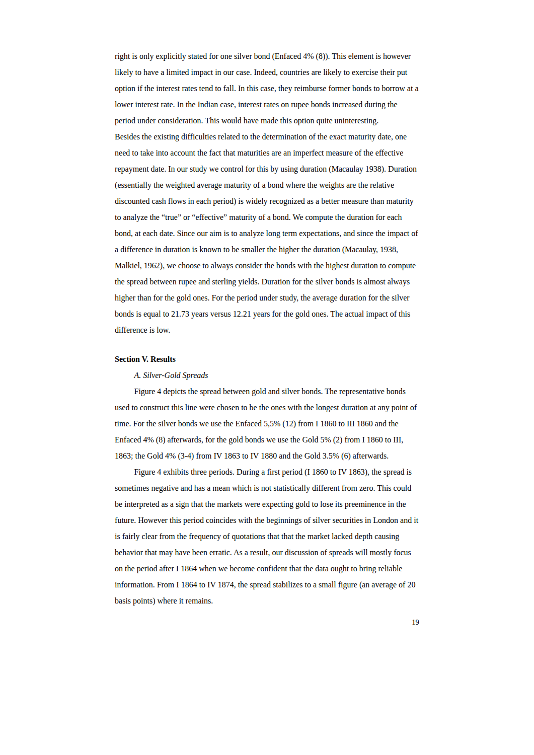right is only explicitly stated for one silver bond (Enfaced 4% (8)). This element is however likely to have a limited impact in our case. Indeed, countries are likely to exercise their put option if the interest rates tend to fall. In this case, they reimburse former bonds to borrow at a lower interest rate. In the Indian case, interest rates on rupee bonds increased during the period under consideration. This would have made this option quite uninteresting.
Besides the existing difficulties related to the determination of the exact maturity date, one need to take into account the fact that maturities are an imperfect measure of the effective repayment date. In our study we control for this by using duration (Macaulay 1938). Duration (essentially the weighted average maturity of a bond where the weights are the relative discounted cash flows in each period) is widely recognized as a better measure than maturity to analyze the “true” or “effective” maturity of a bond. We compute the duration for each bond, at each date. Since our aim is to analyze long term expectations, and since the impact of a difference in duration is known to be smaller the higher the duration (Macaulay, 1938, Malkiel, 1962), we choose to always consider the bonds with the highest duration to compute the spread between rupee and sterling yields. Duration for the silver bonds is almost always higher than for the gold ones. For the period under study, the average duration for the silver bonds is equal to 21.73 years versus 12.21 years for the gold ones. The actual impact of this difference is low.
Section V. Results
A. Silver-Gold Spreads
Figure 4 depicts the spread between gold and silver bonds. The representative bonds used to construct this line were chosen to be the ones with the longest duration at any point of time. For the silver bonds we use the Enfaced 5,5% (12) from I 1860 to III 1860 and the Enfaced 4% (8) afterwards, for the gold bonds we use the Gold 5% (2) from I 1860 to III, 1863; the Gold 4% (3-4) from IV 1863 to IV 1880 and the Gold 3.5% (6) afterwards.
Figure 4 exhibits three periods. During a first period (I 1860 to IV 1863), the spread is sometimes negative and has a mean which is not statistically different from zero. This could be interpreted as a sign that the markets were expecting gold to lose its preeminence in the future. However this period coincides with the beginnings of silver securities in London and it is fairly clear from the frequency of quotations that that the market lacked depth causing behavior that may have been erratic. As a result, our discussion of spreads will mostly focus on the period after I 1864 when we become confident that the data ought to bring reliable information. From I 1864 to IV 1874, the spread stabilizes to a small figure (an average of 20 basis points) where it remains.
19